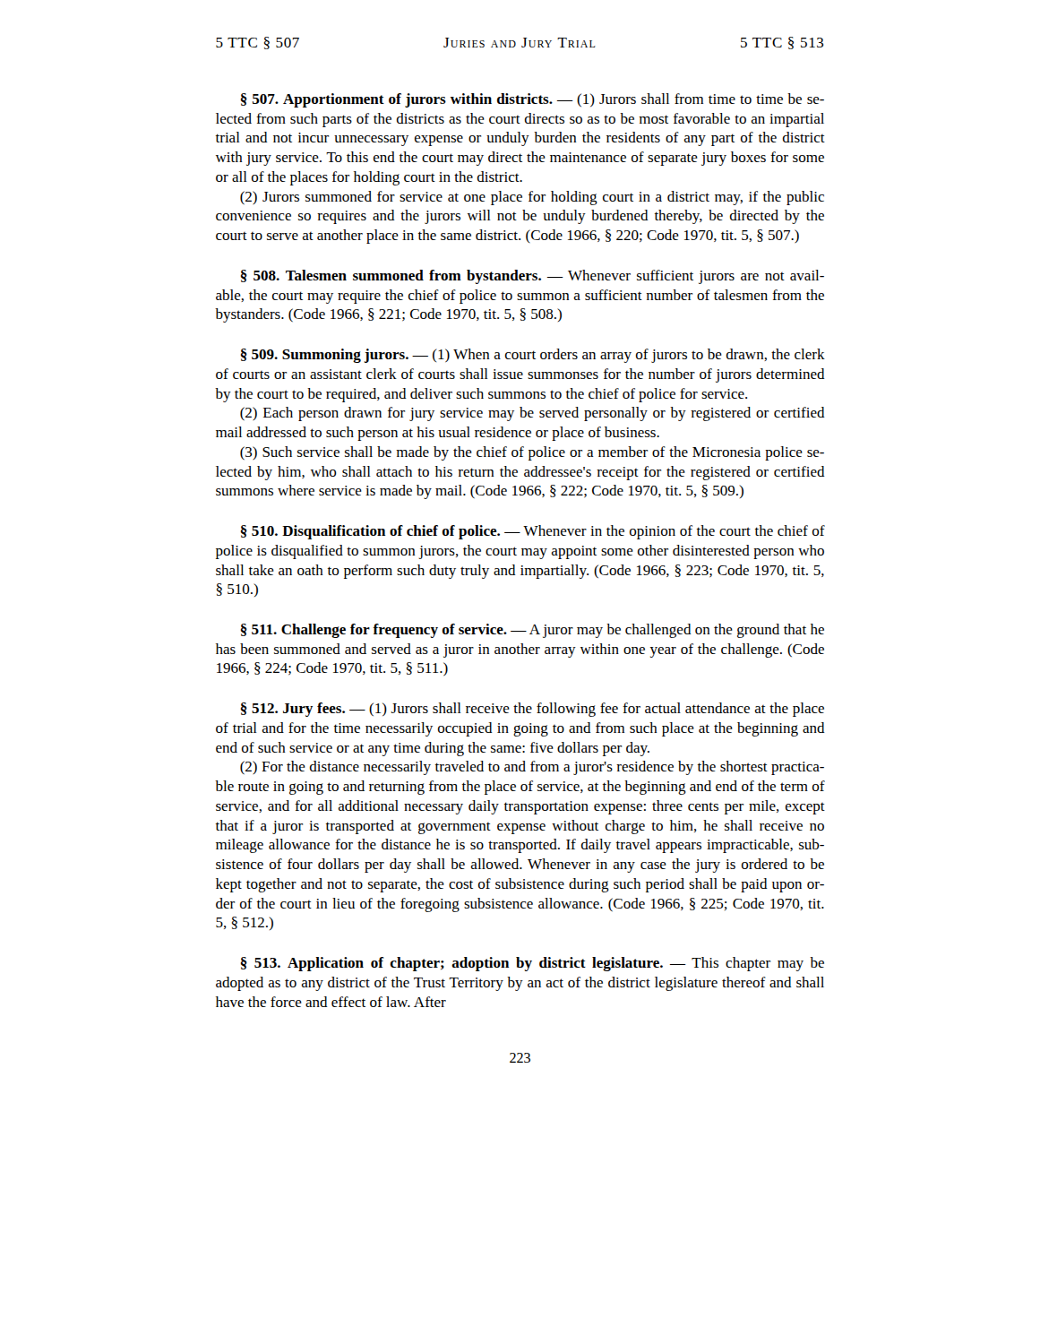5 TTC § 507 Juries and Jury Trial 5 TTC § 513
§ 507. Apportionment of jurors within districts. — (1) Jurors shall from time to time be selected from such parts of the districts as the court directs so as to be most favorable to an impartial trial and not incur unnecessary expense or unduly burden the residents of any part of the district with jury service. To this end the court may direct the maintenance of separate jury boxes for some or all of the places for holding court in the district.
(2) Jurors summoned for service at one place for holding court in a district may, if the public convenience so requires and the jurors will not be unduly burdened thereby, be directed by the court to serve at another place in the same district. (Code 1966, § 220; Code 1970, tit. 5, § 507.)
§ 508. Talesmen summoned from bystanders. — Whenever sufficient jurors are not available, the court may require the chief of police to summon a sufficient number of talesmen from the bystanders. (Code 1966, § 221; Code 1970, tit. 5, § 508.)
§ 509. Summoning jurors. — (1) When a court orders an array of jurors to be drawn, the clerk of courts or an assistant clerk of courts shall issue summonses for the number of jurors determined by the court to be required, and deliver such summons to the chief of police for service.
(2) Each person drawn for jury service may be served personally or by registered or certified mail addressed to such person at his usual residence or place of business.
(3) Such service shall be made by the chief of police or a member of the Micronesia police selected by him, who shall attach to his return the addressee's receipt for the registered or certified summons where service is made by mail. (Code 1966, § 222; Code 1970, tit. 5, § 509.)
§ 510. Disqualification of chief of police. — Whenever in the opinion of the court the chief of police is disqualified to summon jurors, the court may appoint some other disinterested person who shall take an oath to perform such duty truly and impartially. (Code 1966, § 223; Code 1970, tit. 5, § 510.)
§ 511. Challenge for frequency of service. — A juror may be challenged on the ground that he has been summoned and served as a juror in another array within one year of the challenge. (Code 1966, § 224; Code 1970, tit. 5, § 511.)
§ 512. Jury fees. — (1) Jurors shall receive the following fee for actual attendance at the place of trial and for the time necessarily occupied in going to and from such place at the beginning and end of such service or at any time during the same: five dollars per day.
(2) For the distance necessarily traveled to and from a juror's residence by the shortest practicable route in going to and returning from the place of service, at the beginning and end of the term of service, and for all additional necessary daily transportation expense: three cents per mile, except that if a juror is transported at government expense without charge to him, he shall receive no mileage allowance for the distance he is so transported. If daily travel appears impracticable, subsistence of four dollars per day shall be allowed. Whenever in any case the jury is ordered to be kept together and not to separate, the cost of subsistence during such period shall be paid upon order of the court in lieu of the foregoing subsistence allowance. (Code 1966, § 225; Code 1970, tit. 5, § 512.)
§ 513. Application of chapter; adoption by district legislature. — This chapter may be adopted as to any district of the Trust Territory by an act of the district legislature thereof and shall have the force and effect of law. After
223